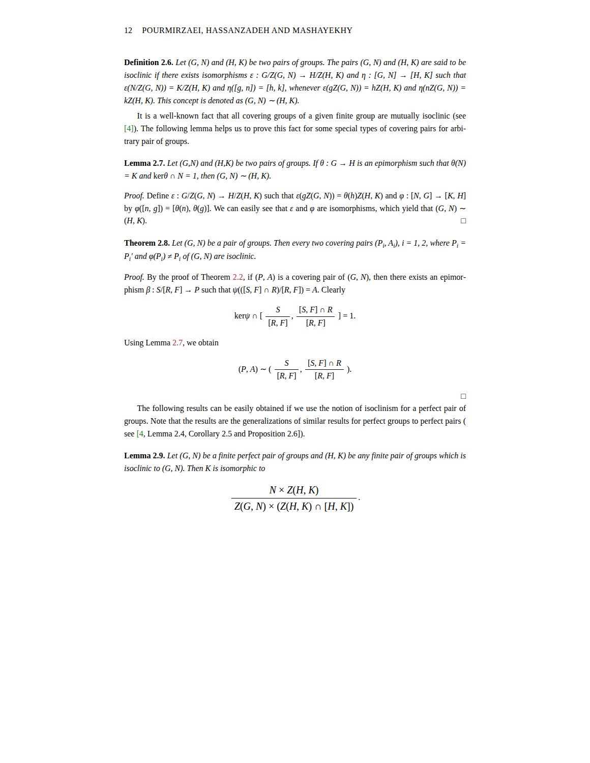12 POURMIRZAEI, HASSANZADEH AND MASHAYEKHY
Definition 2.6. Let (G, N) and (H, K) be two pairs of groups. The pairs (G, N) and (H, K) are said to be isoclinic if there exists isomorphisms ε : G/Z(G, N) → H/Z(H, K) and η : [G, N] → [H, K] such that ε(N/Z(G, N)) = K/Z(H, K) and η([g, n]) = [h, k], whenever ε(gZ(G, N)) = hZ(H, K) and η(nZ(G, N)) = kZ(H, K). This concept is denoted as (G, N) ∼ (H, K).
It is a well-known fact that all covering groups of a given finite group are mutually isoclinic (see [4]). The following lemma helps us to prove this fact for some special types of covering pairs for arbitrary pair of groups.
Lemma 2.7. Let (G,N) and (H,K) be two pairs of groups. If θ : G → H is an epimorphism such that θ(N) = K and ker θ ∩ N = 1, then (G, N) ∼ (H, K).
Proof. Define ε : G/Z(G, N) → H/Z(H, K) such that ε(gZ(G, N)) = θ(h)Z(H, K) and φ : [N, G] → [K, H] by φ([n, g]) = [θ(n), θ(g)]. We can easily see that ε and φ are isomorphisms, which yield that (G, N) ∼ (H, K).□
Theorem 2.8. Let (G, N) be a pair of groups. Then every two covering pairs (Pi, Ai), i = 1, 2, where Pi = Pi′ and φ(Pi) ≠ Pi of (G, N) are isoclinic.
Proof. By the proof of Theorem 2.2, if (P, A) is a covering pair of (G, N), then there exists an epimorphism β : S/[R, F] → P such that ψ(([S, F] ∩ R)/[R, F]) = A. Clearly
ker ψ ∩ [ S[R, F], [S, F] ∩ R[R, F] ] = 1.
Using Lemma 2.7, we obtain
(P, A) ∼ ( S[R, F], [S, F] ∩ R[R, F] ).
□
The following results can be easily obtained if we use the notion of isoclinism for a perfect pair of groups. Note that the results are the generalizations of similar results for perfect groups to perfect pairs ( see [4, Lemma 2.4, Corollary 2.5 and Proposition 2.6]).
Lemma 2.9. Let (G, N) be a finite perfect pair of groups and (H, K) be any finite pair of groups which is isoclinic to (G, N). Then K is isomorphic to
N × Z(H, K) Z(G, N) × (Z(H, K) ∩ [H, K]).